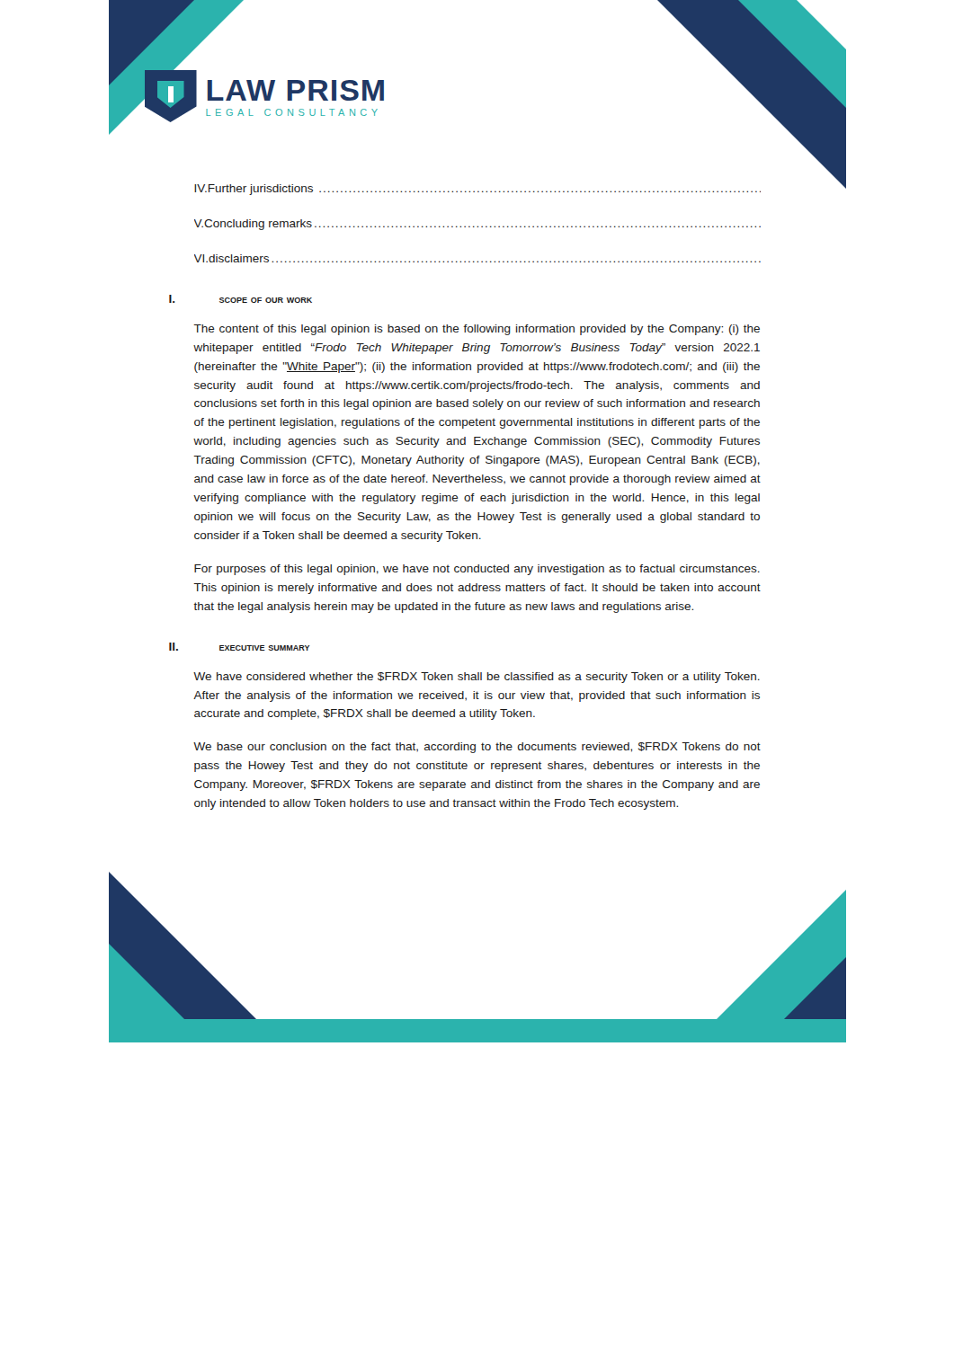LAW PRISM
LEGAL CONSULTANCY
IV.Further jurisdictions ........................................................................................................... 8
V.Concluding remarks............................................................................................................. 9
VI.disclaimers....................................................................................................................... 10
I. SCOPE OF OUR WORK
The content of this legal opinion is based on the following information provided by the Company: (i) the whitepaper entitled “Frodo Tech Whitepaper Bring Tomorrow’s Business Today” version 2022.1 (hereinafter the "White Paper"); (ii) the information provided at https://www.frodotech.com/; and (iii) the security audit found at https://www.certik.com/projects/frodo-tech. The analysis, comments and conclusions set forth in this legal opinion are based solely on our review of such information and research of the pertinent legislation, regulations of the competent governmental institutions in different parts of the world, including agencies such as Security and Exchange Commission (SEC), Commodity Futures Trading Commission (CFTC), Monetary Authority of Singapore (MAS), European Central Bank (ECB), and case law in force as of the date hereof. Nevertheless, we cannot provide a thorough review aimed at verifying compliance with the regulatory regime of each jurisdiction in the world. Hence, in this legal opinion we will focus on the Security Law, as the Howey Test is generally used a global standard to consider if a Token shall be deemed a security Token.
For purposes of this legal opinion, we have not conducted any investigation as to factual circumstances. This opinion is merely informative and does not address matters of fact. It should be taken into account that the legal analysis herein may be updated in the future as new laws and regulations arise.
II. EXECUTIVE SUMMARY
We have considered whether the $FRDX Token shall be classified as a security Token or a utility Token. After the analysis of the information we received, it is our view that, provided that such information is accurate and complete, $FRDX shall be deemed a utility Token.
We base our conclusion on the fact that, according to the documents reviewed, $FRDX Tokens do not pass the Howey Test and they do not constitute or represent shares, debentures or interests in the Company. Moreover, $FRDX Tokens are separate and distinct from the shares in the Company and are only intended to allow Token holders to use and transact within the Frodo Tech ecosystem.